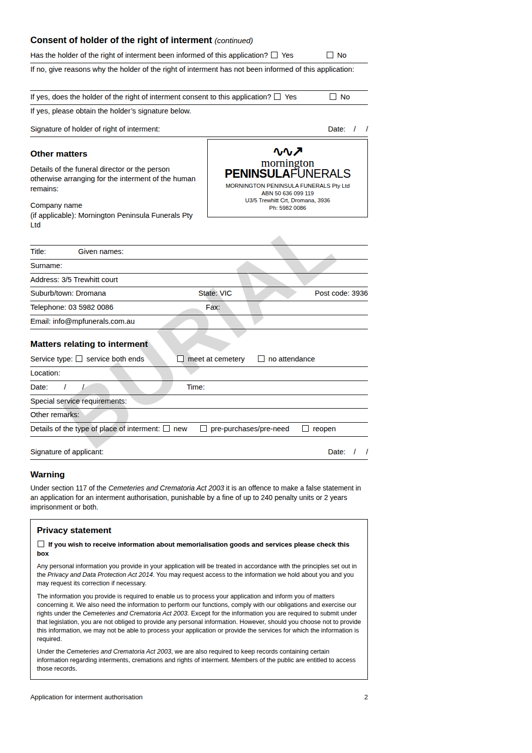BURIAL
Consent of holder of the right of interment (continued)
Has the holder of the right of interment been informed of this application? Yes No
If no, give reasons why the holder of the right of interment has not been informed of this application:
If yes, does the holder of the right of interment consent to this application? Yes No
If yes, please obtain the holder’s signature below.
Signature of holder of right of interment: Date: / /
∿∿↗
mornington
PENINSULAFUNERALS
MORNINGTON PENINSULA FUNERALS Pty Ltd
ABN 50 636 099 119
U3/5 Trewhitt Crt, Dromana, 3936
Ph: 5982 0086
Other matters
Details of the funeral director or the person otherwise arranging for the interment of the human remains:
Company name
(if applicable): Mornington Peninsula Funerals Pty Ltd
Title: Given names:
Surname:
Address: 3/5 Trewhitt court
Suburb/town: Dromana State: VIC Post code: 3936
Telephone: 03 5982 0086 Fax:
Email: info@mpfunerals.com.au
Matters relating to interment
Service type: service both ends meet at cemetery no attendance
Location:
Date: / / Time:
Special service requirements:
Other remarks:
Details of the type of place of interment: new pre-purchases/pre-need reopen
Signature of applicant: Date: / /
Warning
Under section 117 of the Cemeteries and Crematoria Act 2003 it is an offence to make a false statement in an application for an interment authorisation, punishable by a fine of up to 240 penalty units or 2 years imprisonment or both.
Privacy statement
If you wish to receive information about memorialisation goods and services please check this box
Any personal information you provide in your application will be treated in accordance with the principles set out in the Privacy and Data Protection Act 2014. You may request access to the information we hold about you and you may request its correction if necessary.
The information you provide is required to enable us to process your application and inform you of matters concerning it. We also need the information to perform our functions, comply with our obligations and exercise our rights under the Cemeteries and Crematoria Act 2003. Except for the information you are required to submit under that legislation, you are not obliged to provide any personal information. However, should you choose not to provide this information, we may not be able to process your application or provide the services for which the information is required.
Under the Cemeteries and Crematoria Act 2003, we are also required to keep records containing certain information regarding interments, cremations and rights of interment. Members of the public are entitled to access those records.
Application for interment authorisation 2